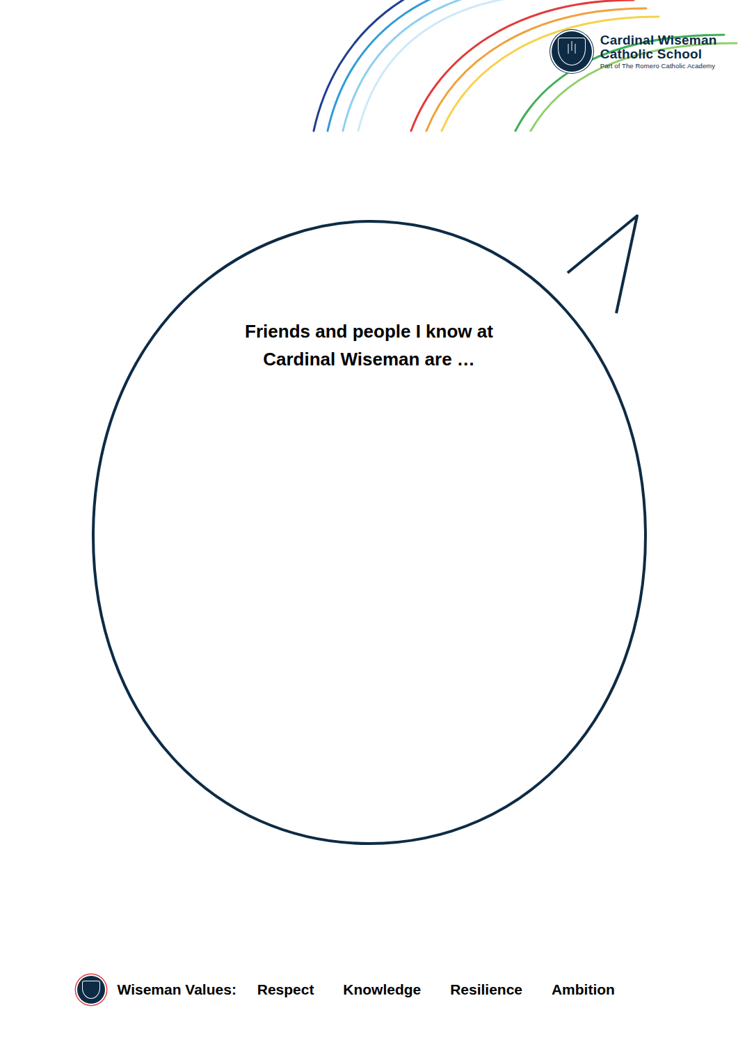Cardinal Wiseman Catholic School Part of The Romero Catholic Academy
Friends and people I know at
Cardinal Wiseman are …
Wiseman Values: Respect Knowledge Resilience Ambition